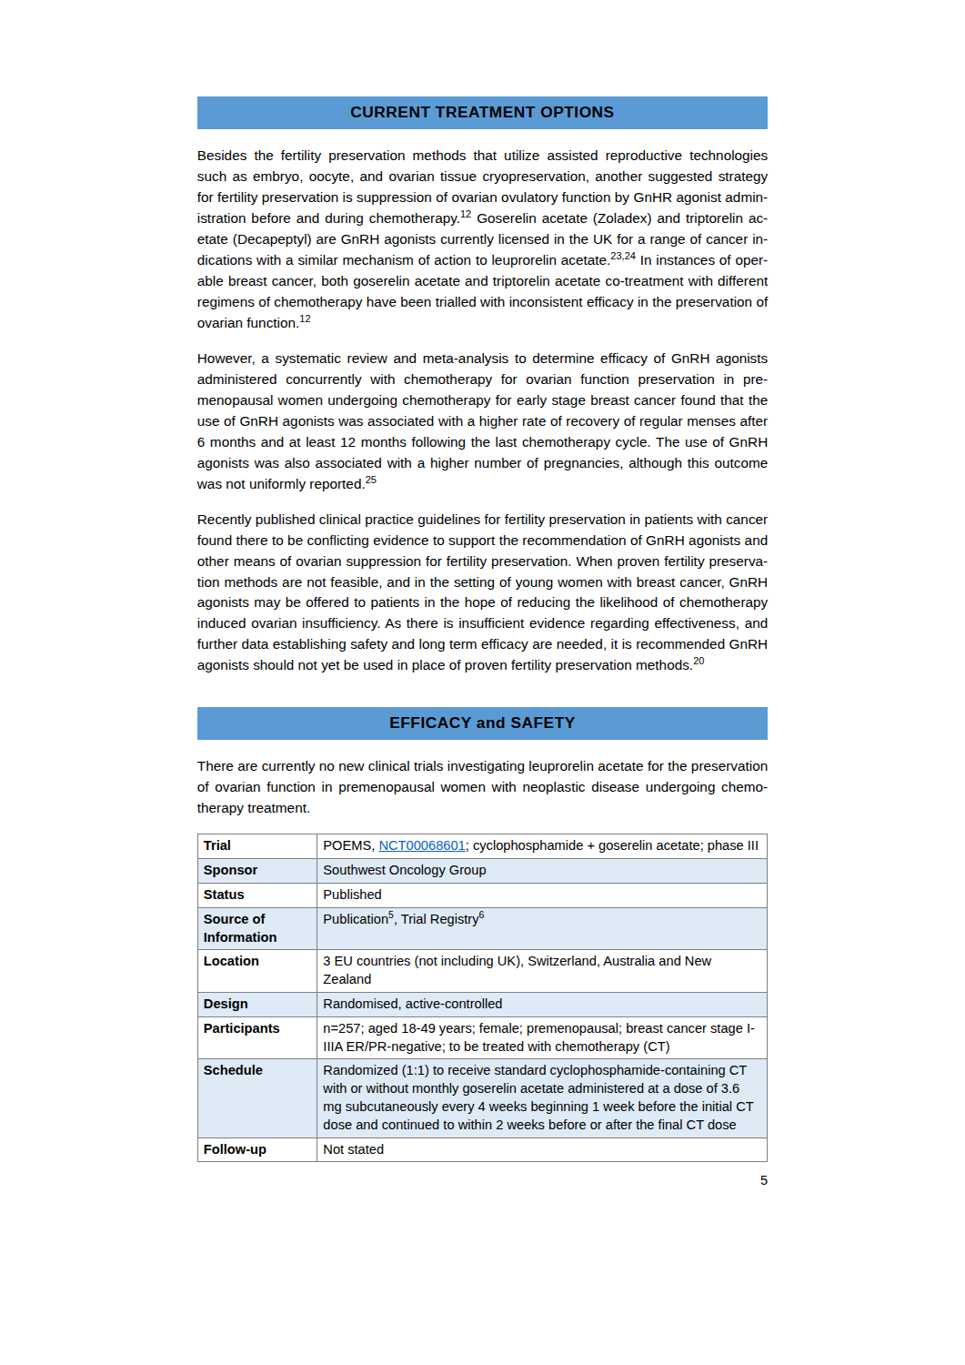CURRENT TREATMENT OPTIONS
Besides the fertility preservation methods that utilize assisted reproductive technologies such as embryo, oocyte, and ovarian tissue cryopreservation, another suggested strategy for fertility preservation is suppression of ovarian ovulatory function by GnHR agonist administration before and during chemotherapy.12 Goserelin acetate (Zoladex) and triptorelin acetate (Decapeptyl) are GnRH agonists currently licensed in the UK for a range of cancer indications with a similar mechanism of action to leuprorelin acetate.23,24 In instances of operable breast cancer, both goserelin acetate and triptorelin acetate co-treatment with different regimens of chemotherapy have been trialled with inconsistent efficacy in the preservation of ovarian function.12
However, a systematic review and meta-analysis to determine efficacy of GnRH agonists administered concurrently with chemotherapy for ovarian function preservation in premenopausal women undergoing chemotherapy for early stage breast cancer found that the use of GnRH agonists was associated with a higher rate of recovery of regular menses after 6 months and at least 12 months following the last chemotherapy cycle. The use of GnRH agonists was also associated with a higher number of pregnancies, although this outcome was not uniformly reported.25
Recently published clinical practice guidelines for fertility preservation in patients with cancer found there to be conflicting evidence to support the recommendation of GnRH agonists and other means of ovarian suppression for fertility preservation. When proven fertility preservation methods are not feasible, and in the setting of young women with breast cancer, GnRH agonists may be offered to patients in the hope of reducing the likelihood of chemotherapy induced ovarian insufficiency. As there is insufficient evidence regarding effectiveness, and further data establishing safety and long term efficacy are needed, it is recommended GnRH agonists should not yet be used in place of proven fertility preservation methods.20
EFFICACY and SAFETY
There are currently no new clinical trials investigating leuprorelin acetate for the preservation of ovarian function in premenopausal women with neoplastic disease undergoing chemotherapy treatment.
| Trial | POEMS, NCT00068601 ; cyclophosphamide + goserelin acetate; phase III |
| Sponsor | Southwest Oncology Group |
| Status | Published |
| Source of Information | Publication 5 , Trial Registry 6 |
| Location | 3 EU countries (not including UK), Switzerland, Australia and New Zealand |
| Design | Randomised, active-controlled |
| Participants | n=257; aged 18-49 years; female; premenopausal; breast cancer stage I-IIIA ER/PR-negative; to be treated with chemotherapy (CT) |
| Schedule | Randomized (1:1) to receive standard cyclophosphamide-containing CT with or without monthly goserelin acetate administered at a dose of 3.6 mg subcutaneously every 4 weeks beginning 1 week before the initial CT dose and continued to within 2 weeks before or after the final CT dose |
| Follow-up | Not stated |
5